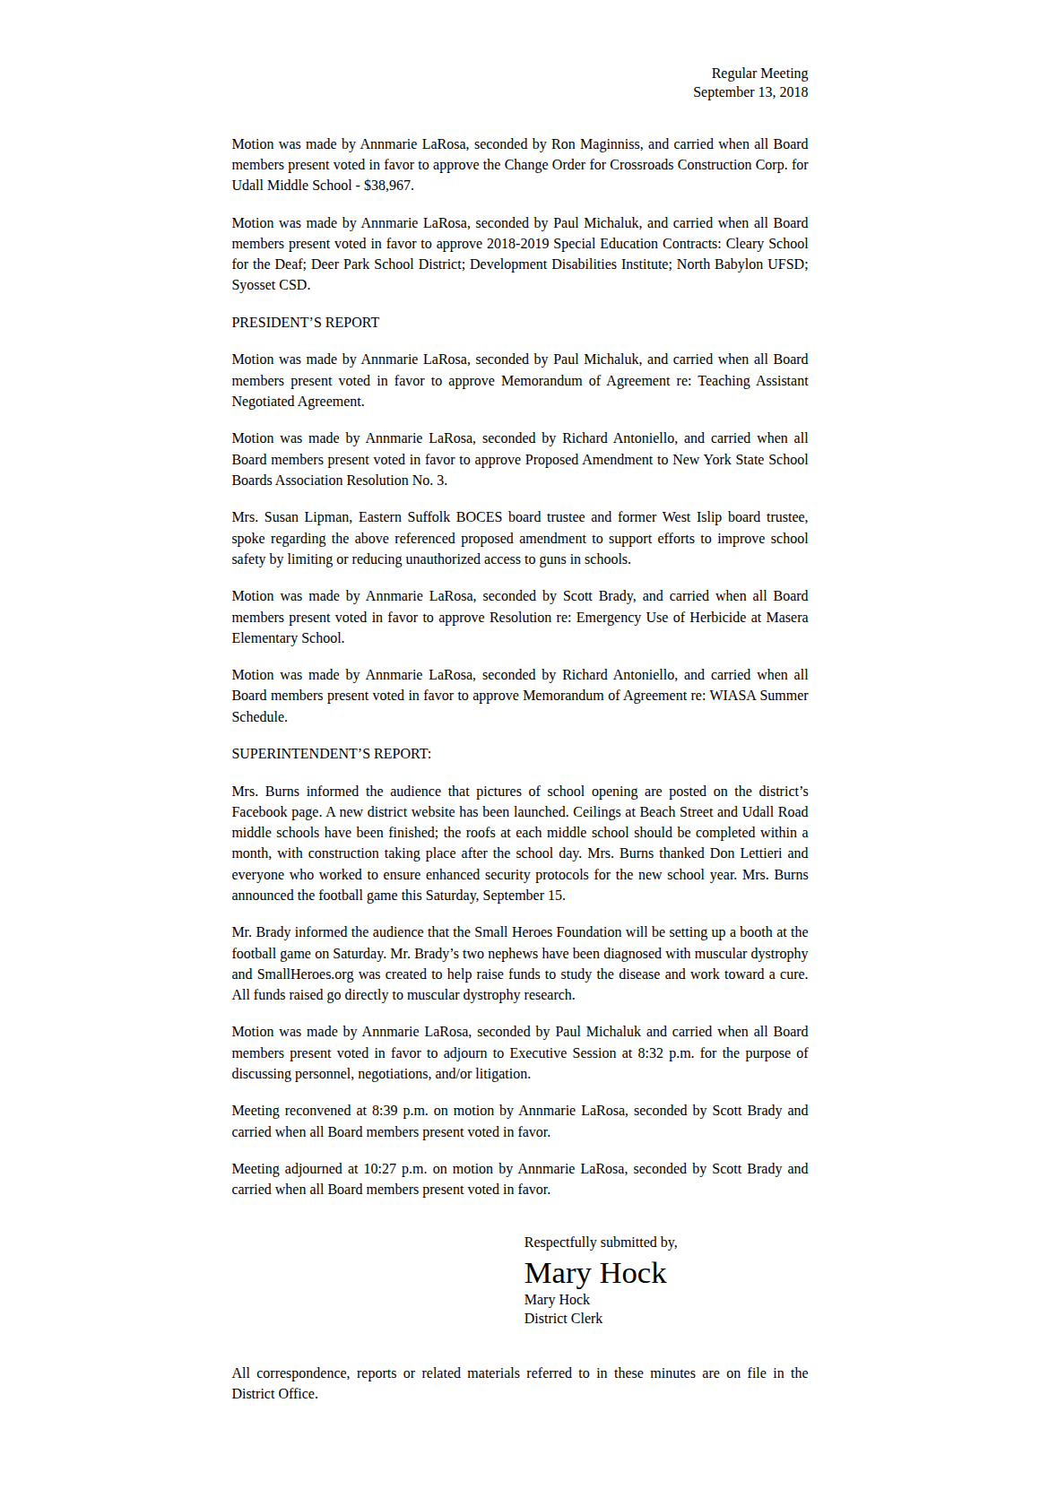Regular Meeting
September 13, 2018
Motion was made by Annmarie LaRosa, seconded by Ron Maginniss, and carried when all Board members present voted in favor to approve the Change Order for Crossroads Construction Corp. for Udall Middle School - $38,967.
Motion was made by Annmarie LaRosa, seconded by Paul Michaluk, and carried when all Board members present voted in favor to approve 2018-2019 Special Education Contracts: Cleary School for the Deaf; Deer Park School District; Development Disabilities Institute; North Babylon UFSD; Syosset CSD.
PRESIDENT’S REPORT
Motion was made by Annmarie LaRosa, seconded by Paul Michaluk, and carried when all Board members present voted in favor to approve Memorandum of Agreement re: Teaching Assistant Negotiated Agreement.
Motion was made by Annmarie LaRosa, seconded by Richard Antoniello, and carried when all Board members present voted in favor to approve Proposed Amendment to New York State School Boards Association Resolution No. 3.
Mrs. Susan Lipman, Eastern Suffolk BOCES board trustee and former West Islip board trustee, spoke regarding the above referenced proposed amendment to support efforts to improve school safety by limiting or reducing unauthorized access to guns in schools.
Motion was made by Annmarie LaRosa, seconded by Scott Brady, and carried when all Board members present voted in favor to approve Resolution re: Emergency Use of Herbicide at Masera Elementary School.
Motion was made by Annmarie LaRosa, seconded by Richard Antoniello, and carried when all Board members present voted in favor to approve Memorandum of Agreement re: WIASA Summer Schedule.
SUPERINTENDENT’S REPORT:
Mrs. Burns informed the audience that pictures of school opening are posted on the district’s Facebook page. A new district website has been launched. Ceilings at Beach Street and Udall Road middle schools have been finished; the roofs at each middle school should be completed within a month, with construction taking place after the school day. Mrs. Burns thanked Don Lettieri and everyone who worked to ensure enhanced security protocols for the new school year. Mrs. Burns announced the football game this Saturday, September 15.
Mr. Brady informed the audience that the Small Heroes Foundation will be setting up a booth at the football game on Saturday. Mr. Brady’s two nephews have been diagnosed with muscular dystrophy and SmallHeroes.org was created to help raise funds to study the disease and work toward a cure. All funds raised go directly to muscular dystrophy research.
Motion was made by Annmarie LaRosa, seconded by Paul Michaluk and carried when all Board members present voted in favor to adjourn to Executive Session at 8:32 p.m. for the purpose of discussing personnel, negotiations, and/or litigation.
Meeting reconvened at 8:39 p.m. on motion by Annmarie LaRosa, seconded by Scott Brady and carried when all Board members present voted in favor.
Meeting adjourned at 10:27 p.m. on motion by Annmarie LaRosa, seconded by Scott Brady and carried when all Board members present voted in favor.
Respectfully submitted by,
Mary Hock
Mary Hock
District Clerk
All correspondence, reports or related materials referred to in these minutes are on file in the District Office.